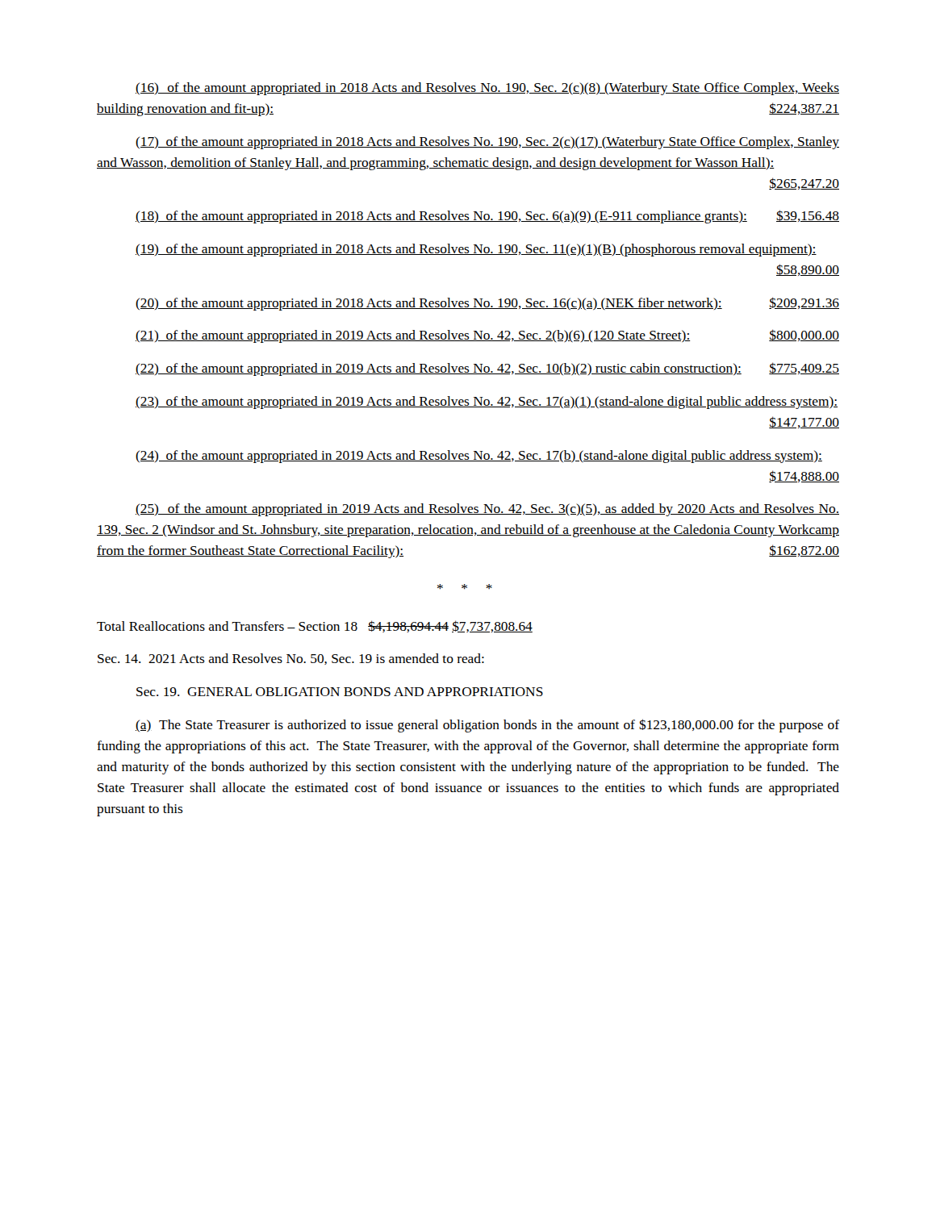(16) of the amount appropriated in 2018 Acts and Resolves No. 190, Sec. 2(c)(8) (Waterbury State Office Complex, Weeks building renovation and fit-up):$224,387.21
(17) of the amount appropriated in 2018 Acts and Resolves No. 190, Sec. 2(c)(17) (Waterbury State Office Complex, Stanley and Wasson, demolition of Stanley Hall, and programming, schematic design, and design development for Wasson Hall):$265,247.20
(18) of the amount appropriated in 2018 Acts and Resolves No. 190, Sec. 6(a)(9) (E-911 compliance grants):$39,156.48
(19) of the amount appropriated in 2018 Acts and Resolves No. 190, Sec. 11(e)(1)(B) (phosphorous removal equipment):$58,890.00
(20) of the amount appropriated in 2018 Acts and Resolves No. 190, Sec. 16(c)(a) (NEK fiber network):$209,291.36
(21) of the amount appropriated in 2019 Acts and Resolves No. 42, Sec. 2(b)(6) (120 State Street):$800,000.00
(22) of the amount appropriated in 2019 Acts and Resolves No. 42, Sec. 10(b)(2) rustic cabin construction):$775,409.25
(23) of the amount appropriated in 2019 Acts and Resolves No. 42, Sec. 17(a)(1) (stand-alone digital public address system):$147,177.00
(24) of the amount appropriated in 2019 Acts and Resolves No. 42, Sec. 17(b) (stand-alone digital public address system):$174,888.00
(25) of the amount appropriated in 2019 Acts and Resolves No. 42, Sec. 3(c)(5), as added by 2020 Acts and Resolves No. 139, Sec. 2 (Windsor and St. Johnsbury, site preparation, relocation, and rebuild of a greenhouse at the Caledonia County Workcamp from the former Southeast State Correctional Facility):$162,872.00
* * *
Total Reallocations and Transfers – Section 18 $4,198,694.44 $7,737,808.64
Sec. 14. 2021 Acts and Resolves No. 50, Sec. 19 is amended to read:
Sec. 19. GENERAL OBLIGATION BONDS AND APPROPRIATIONS
(a) The State Treasurer is authorized to issue general obligation bonds in the amount of $123,180,000.00 for the purpose of funding the appropriations of this act. The State Treasurer, with the approval of the Governor, shall determine the appropriate form and maturity of the bonds authorized by this section consistent with the underlying nature of the appropriation to be funded. The State Treasurer shall allocate the estimated cost of bond issuance or issuances to the entities to which funds are appropriated pursuant to this